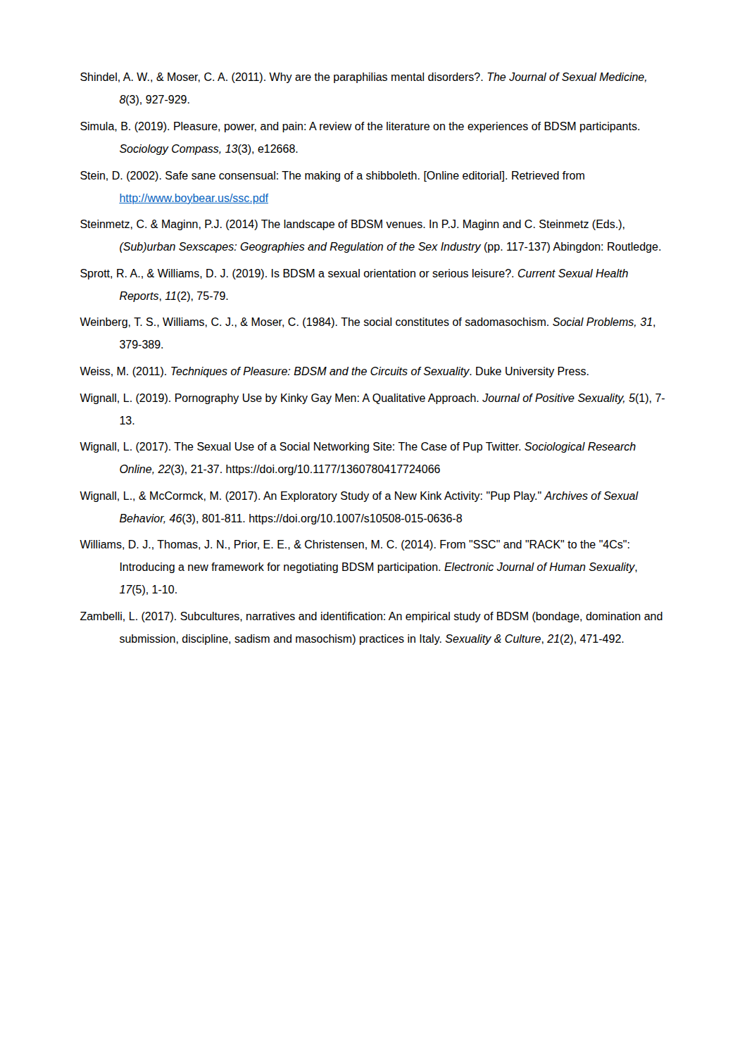Shindel, A. W., & Moser, C. A. (2011). Why are the paraphilias mental disorders?. The Journal of Sexual Medicine, 8(3), 927-929.
Simula, B. (2019). Pleasure, power, and pain: A review of the literature on the experiences of BDSM participants. Sociology Compass, 13(3), e12668.
Stein, D. (2002). Safe sane consensual: The making of a shibboleth. [Online editorial]. Retrieved from http://www.boybear.us/ssc.pdf
Steinmetz, C. & Maginn, P.J. (2014) The landscape of BDSM venues. In P.J. Maginn and C. Steinmetz (Eds.), (Sub)urban Sexscapes: Geographies and Regulation of the Sex Industry (pp. 117-137) Abingdon: Routledge.
Sprott, R. A., & Williams, D. J. (2019). Is BDSM a sexual orientation or serious leisure?. Current Sexual Health Reports, 11(2), 75-79.
Weinberg, T. S., Williams, C. J., & Moser, C. (1984). The social constitutes of sadomasochism. Social Problems, 31, 379-389.
Weiss, M. (2011). Techniques of Pleasure: BDSM and the Circuits of Sexuality. Duke University Press.
Wignall, L. (2019). Pornography Use by Kinky Gay Men: A Qualitative Approach. Journal of Positive Sexuality, 5(1), 7-13.
Wignall, L. (2017). The Sexual Use of a Social Networking Site: The Case of Pup Twitter. Sociological Research Online, 22(3), 21-37. https://doi.org/10.1177/1360780417724066
Wignall, L., & McCormck, M. (2017). An Exploratory Study of a New Kink Activity: "Pup Play." Archives of Sexual Behavior, 46(3), 801-811. https://doi.org/10.1007/s10508-015-0636-8
Williams, D. J., Thomas, J. N., Prior, E. E., & Christensen, M. C. (2014). From "SSC" and "RACK" to the "4Cs": Introducing a new framework for negotiating BDSM participation. Electronic Journal of Human Sexuality, 17(5), 1-10.
Zambelli, L. (2017). Subcultures, narratives and identification: An empirical study of BDSM (bondage, domination and submission, discipline, sadism and masochism) practices in Italy. Sexuality & Culture, 21(2), 471-492.